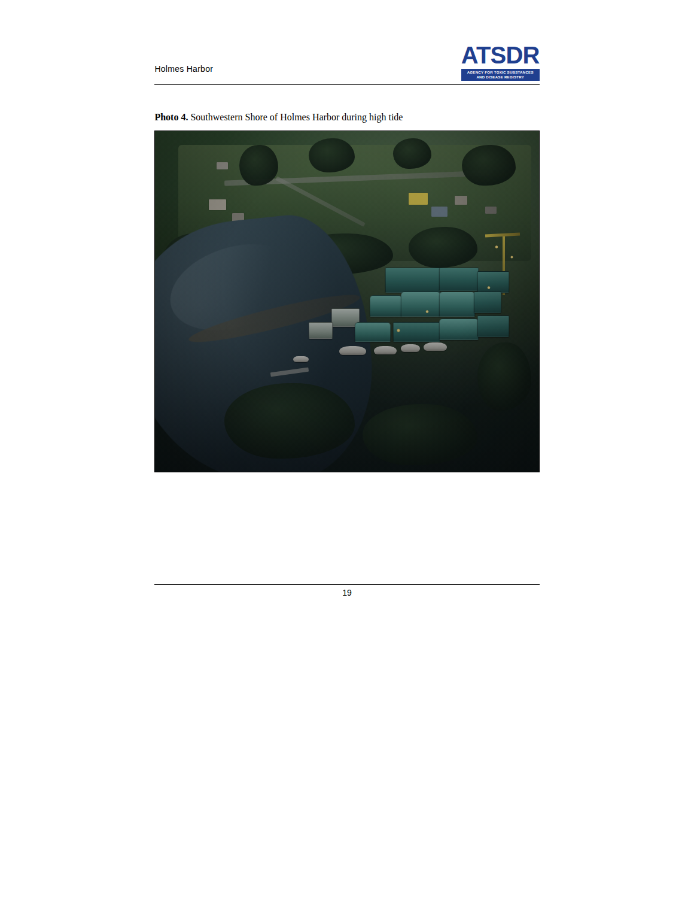Holmes Harbor
ATSDR
AGENCY FOR TOXIC SUBSTANCES
AND DISEASE REGISTRY
Photo 4. Southwestern Shore of Holmes Harbor during high tide
19